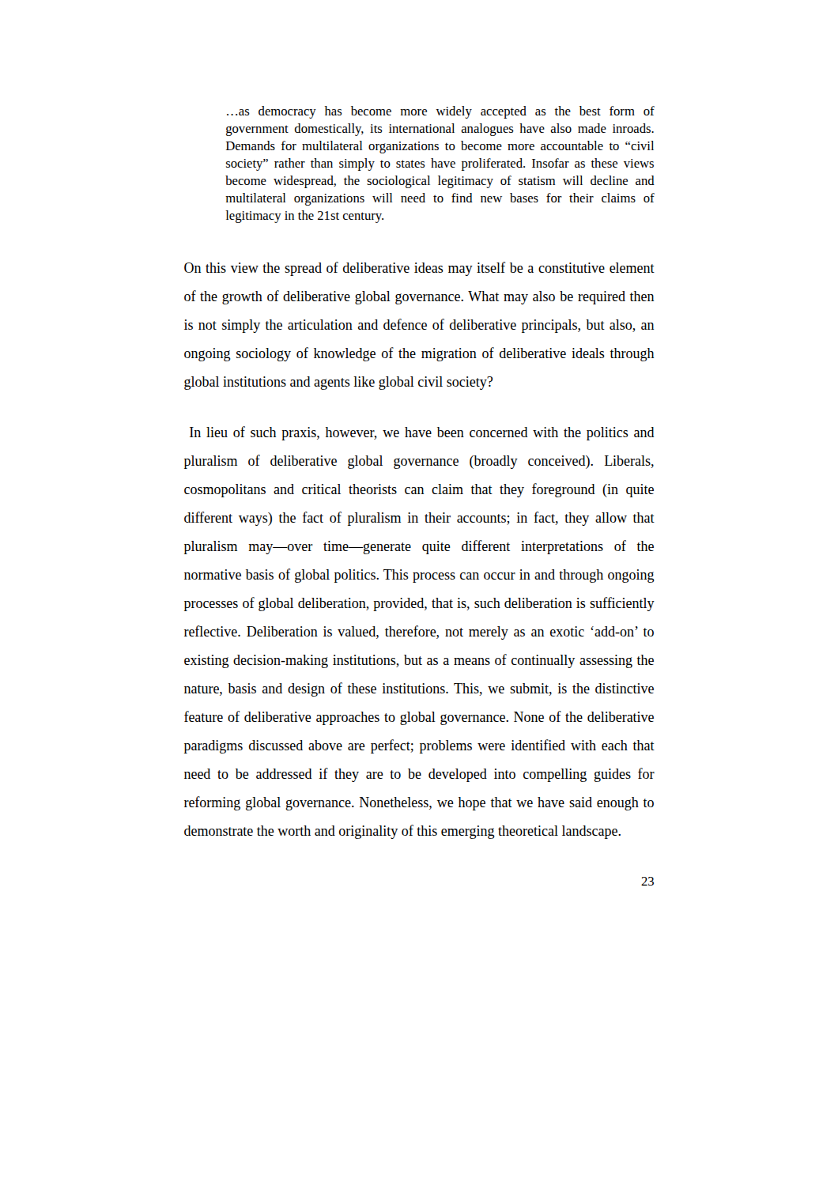…as democracy has become more widely accepted as the best form of government domestically, its international analogues have also made inroads. Demands for multilateral organizations to become more accountable to “civil society” rather than simply to states have proliferated. Insofar as these views become widespread, the sociological legitimacy of statism will decline and multilateral organizations will need to find new bases for their claims of legitimacy in the 21st century.
On this view the spread of deliberative ideas may itself be a constitutive element of the growth of deliberative global governance. What may also be required then is not simply the articulation and defence of deliberative principals, but also, an ongoing sociology of knowledge of the migration of deliberative ideals through global institutions and agents like global civil society?
In lieu of such praxis, however, we have been concerned with the politics and pluralism of deliberative global governance (broadly conceived). Liberals, cosmopolitans and critical theorists can claim that they foreground (in quite different ways) the fact of pluralism in their accounts; in fact, they allow that pluralism may—over time—generate quite different interpretations of the normative basis of global politics. This process can occur in and through ongoing processes of global deliberation, provided, that is, such deliberation is sufficiently reflective. Deliberation is valued, therefore, not merely as an exotic ‘add-on’ to existing decision-making institutions, but as a means of continually assessing the nature, basis and design of these institutions. This, we submit, is the distinctive feature of deliberative approaches to global governance. None of the deliberative paradigms discussed above are perfect; problems were identified with each that need to be addressed if they are to be developed into compelling guides for reforming global governance. Nonetheless, we hope that we have said enough to demonstrate the worth and originality of this emerging theoretical landscape.
23